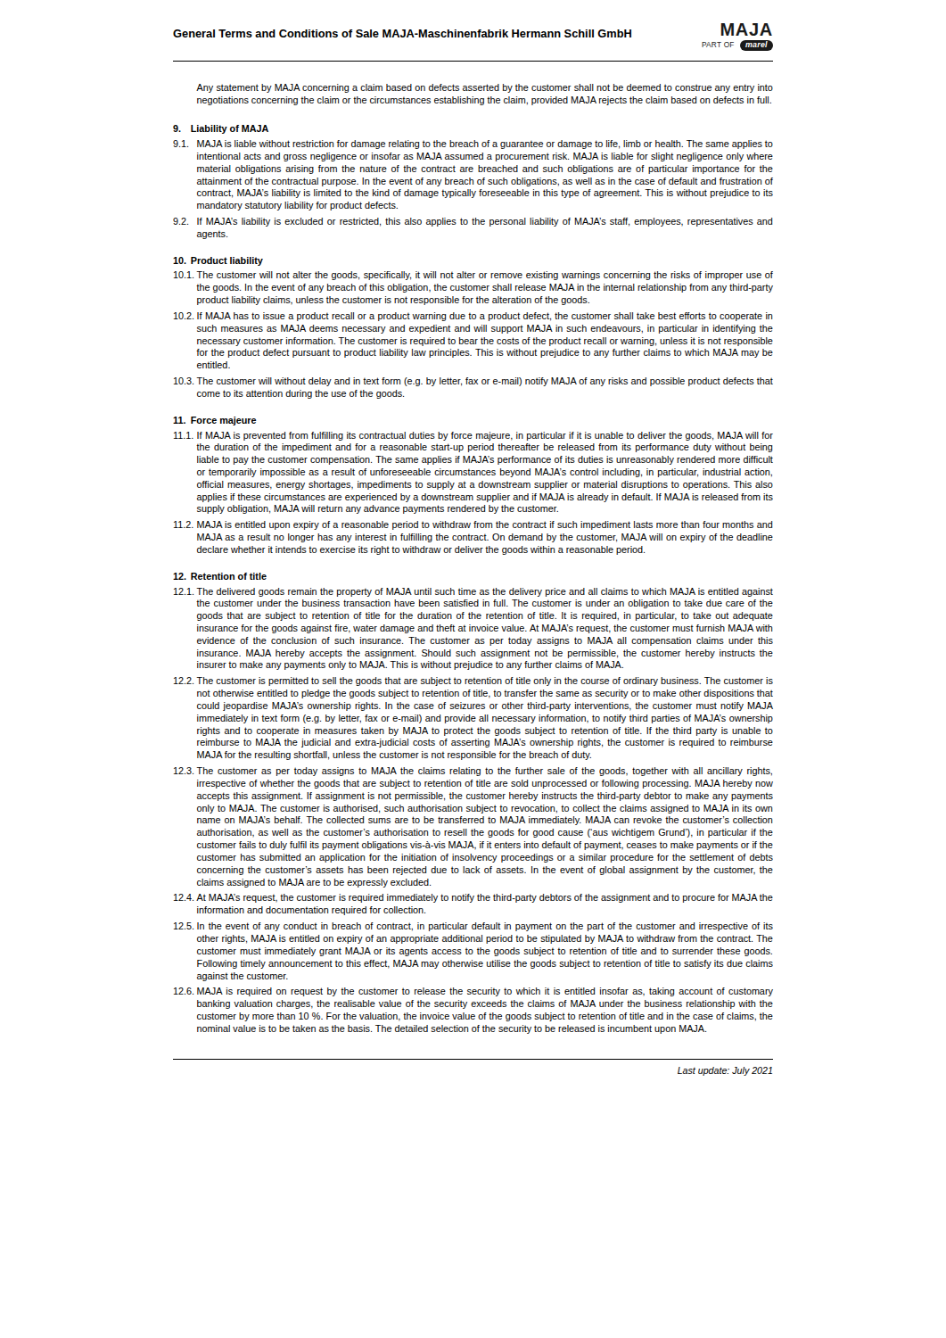General Terms and Conditions of Sale MAJA-Maschinenfabrik Hermann Schill GmbH
MAJA PART OF marel
Any statement by MAJA concerning a claim based on defects asserted by the customer shall not be deemed to construe any entry into negotiations concerning the claim or the circumstances establishing the claim, provided MAJA rejects the claim based on defects in full.
9. Liability of MAJA
9.1. MAJA is liable without restriction for damage relating to the breach of a guarantee or damage to life, limb or health. The same applies to intentional acts and gross negligence or insofar as MAJA assumed a procurement risk. MAJA is liable for slight negligence only where material obligations arising from the nature of the contract are breached and such obligations are of particular importance for the attainment of the contractual purpose. In the event of any breach of such obligations, as well as in the case of default and frustration of contract, MAJA’s liability is limited to the kind of damage typically foreseeable in this type of agreement. This is without prejudice to its mandatory statutory liability for product defects.
9.2. If MAJA’s liability is excluded or restricted, this also applies to the personal liability of MAJA’s staff, employees, representatives and agents.
10. Product liability
10.1. The customer will not alter the goods, specifically, it will not alter or remove existing warnings concerning the risks of improper use of the goods. In the event of any breach of this obligation, the customer shall release MAJA in the internal relationship from any third-party product liability claims, unless the customer is not responsible for the alteration of the goods.
10.2. If MAJA has to issue a product recall or a product warning due to a product defect, the customer shall take best efforts to cooperate in such measures as MAJA deems necessary and expedient and will support MAJA in such endeavours, in particular in identifying the necessary customer information. The customer is required to bear the costs of the product recall or warning, unless it is not responsible for the product defect pursuant to product liability law principles. This is without prejudice to any further claims to which MAJA may be entitled.
10.3. The customer will without delay and in text form (e.g. by letter, fax or e-mail) notify MAJA of any risks and possible product defects that come to its attention during the use of the goods.
11. Force majeure
11.1. If MAJA is prevented from fulfilling its contractual duties by force majeure, in particular if it is unable to deliver the goods, MAJA will for the duration of the impediment and for a reasonable start-up period thereafter be released from its performance duty without being liable to pay the customer compensation. The same applies if MAJA’s performance of its duties is unreasonably rendered more difficult or temporarily impossible as a result of unforeseeable circumstances beyond MAJA’s control including, in particular, industrial action, official measures, energy shortages, impediments to supply at a downstream supplier or material disruptions to operations. This also applies if these circumstances are experienced by a downstream supplier and if MAJA is already in default. If MAJA is released from its supply obligation, MAJA will return any advance payments rendered by the customer.
11.2. MAJA is entitled upon expiry of a reasonable period to withdraw from the contract if such impediment lasts more than four months and MAJA as a result no longer has any interest in fulfilling the contract. On demand by the customer, MAJA will on expiry of the deadline declare whether it intends to exercise its right to withdraw or deliver the goods within a reasonable period.
12. Retention of title
12.1. The delivered goods remain the property of MAJA until such time as the delivery price and all claims to which MAJA is entitled against the customer under the business transaction have been satisfied in full. The customer is under an obligation to take due care of the goods that are subject to retention of title for the duration of the retention of title. It is required, in particular, to take out adequate insurance for the goods against fire, water damage and theft at invoice value. At MAJA’s request, the customer must furnish MAJA with evidence of the conclusion of such insurance. The customer as per today assigns to MAJA all compensation claims under this insurance. MAJA hereby accepts the assignment. Should such assignment not be permissible, the customer hereby instructs the insurer to make any payments only to MAJA. This is without prejudice to any further claims of MAJA.
12.2. The customer is permitted to sell the goods that are subject to retention of title only in the course of ordinary business. The customer is not otherwise entitled to pledge the goods subject to retention of title, to transfer the same as security or to make other dispositions that could jeopardise MAJA’s ownership rights. In the case of seizures or other third-party interventions, the customer must notify MAJA immediately in text form (e.g. by letter, fax or e-mail) and provide all necessary information, to notify third parties of MAJA’s ownership rights and to cooperate in measures taken by MAJA to protect the goods subject to retention of title. If the third party is unable to reimburse to MAJA the judicial and extra-judicial costs of asserting MAJA’s ownership rights, the customer is required to reimburse MAJA for the resulting shortfall, unless the customer is not responsible for the breach of duty.
12.3. The customer as per today assigns to MAJA the claims relating to the further sale of the goods, together with all ancillary rights, irrespective of whether the goods that are subject to retention of title are sold unprocessed or following processing. MAJA hereby now accepts this assignment. If assignment is not permissible, the customer hereby instructs the third-party debtor to make any payments only to MAJA. The customer is authorised, such authorisation subject to revocation, to collect the claims assigned to MAJA in its own name on MAJA’s behalf. The collected sums are to be transferred to MAJA immediately. MAJA can revoke the customer’s collection authorisation, as well as the customer’s authorisation to resell the goods for good cause (‘aus wichtigem Grund’), in particular if the customer fails to duly fulfil its payment obligations vis-à-vis MAJA, if it enters into default of payment, ceases to make payments or if the customer has submitted an application for the initiation of insolvency proceedings or a similar procedure for the settlement of debts concerning the customer’s assets has been rejected due to lack of assets. In the event of global assignment by the customer, the claims assigned to MAJA are to be expressly excluded.
12.4. At MAJA’s request, the customer is required immediately to notify the third-party debtors of the assignment and to procure for MAJA the information and documentation required for collection.
12.5. In the event of any conduct in breach of contract, in particular default in payment on the part of the customer and irrespective of its other rights, MAJA is entitled on expiry of an appropriate additional period to be stipulated by MAJA to withdraw from the contract. The customer must immediately grant MAJA or its agents access to the goods subject to retention of title and to surrender these goods. Following timely announcement to this effect, MAJA may otherwise utilise the goods subject to retention of title to satisfy its due claims against the customer.
12.6. MAJA is required on request by the customer to release the security to which it is entitled insofar as, taking account of customary banking valuation charges, the realisable value of the security exceeds the claims of MAJA under the business relationship with the customer by more than 10 %. For the valuation, the invoice value of the goods subject to retention of title and in the case of claims, the nominal value is to be taken as the basis. The detailed selection of the security to be released is incumbent upon MAJA.
Last update: July 2021